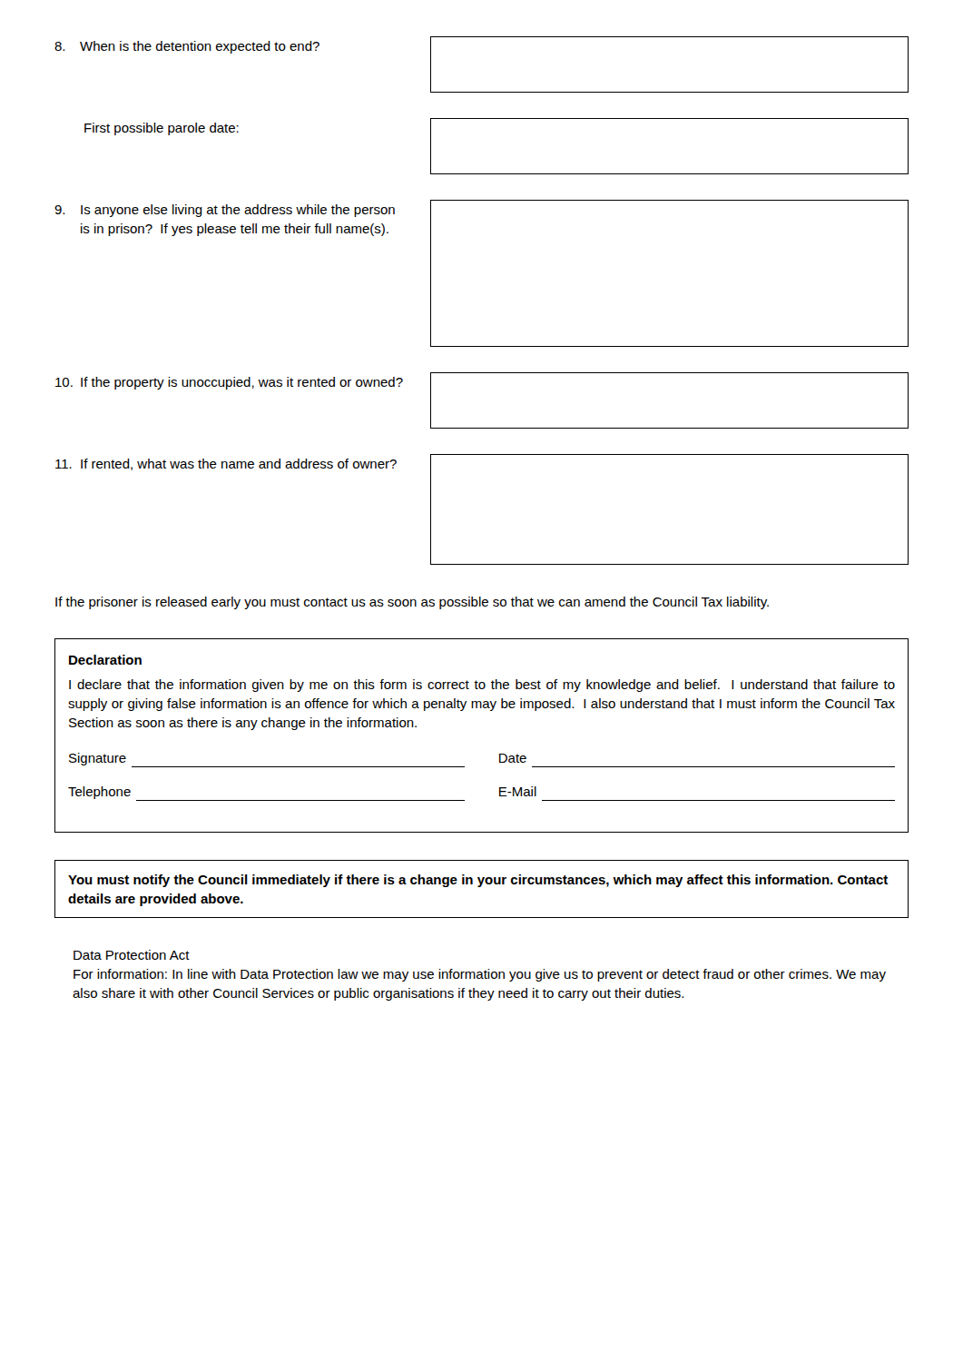8. When is the detention expected to end?
First possible parole date:
9. Is anyone else living at the address while the person is in prison? If yes please tell me their full name(s).
10. If the property is unoccupied, was it rented or owned?
11. If rented, what was the name and address of owner?
If the prisoner is released early you must contact us as soon as possible so that we can amend the Council Tax liability.
Declaration
I declare that the information given by me on this form is correct to the best of my knowledge and belief. I understand that failure to supply or giving false information is an offence for which a penalty may be imposed. I also understand that I must inform the Council Tax Section as soon as there is any change in the information.
Signature
Date
Telephone
E-Mail
You must notify the Council immediately if there is a change in your circumstances, which may affect this information. Contact details are provided above.
Data Protection Act
For information: In line with Data Protection law we may use information you give us to prevent or detect fraud or other crimes. We may also share it with other Council Services or public organisations if they need it to carry out their duties.